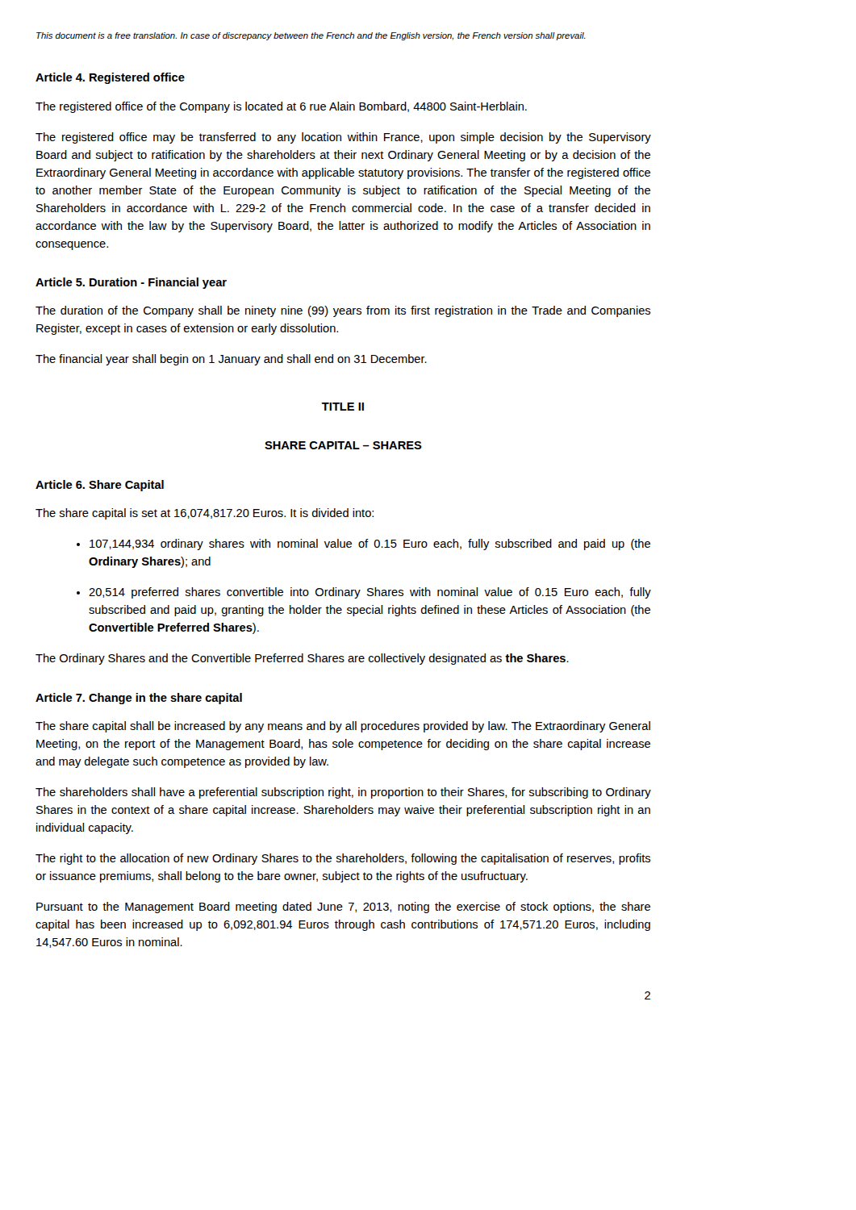This document is a free translation. In case of discrepancy between the French and the English version, the French version shall prevail.
Article 4. Registered office
The registered office of the Company is located at 6 rue Alain Bombard, 44800 Saint-Herblain.
The registered office may be transferred to any location within France, upon simple decision by the Supervisory Board and subject to ratification by the shareholders at their next Ordinary General Meeting or by a decision of the Extraordinary General Meeting in accordance with applicable statutory provisions. The transfer of the registered office to another member State of the European Community is subject to ratification of the Special Meeting of the Shareholders in accordance with L. 229-2 of the French commercial code. In the case of a transfer decided in accordance with the law by the Supervisory Board, the latter is authorized to modify the Articles of Association in consequence.
Article 5. Duration - Financial year
The duration of the Company shall be ninety nine (99) years from its first registration in the Trade and Companies Register, except in cases of extension or early dissolution.
The financial year shall begin on 1 January and shall end on 31 December.
TITLE II
SHARE CAPITAL – SHARES
Article 6. Share Capital
The share capital is set at 16,074,817.20 Euros. It is divided into:
107,144,934 ordinary shares with nominal value of 0.15 Euro each, fully subscribed and paid up (the Ordinary Shares); and
20,514 preferred shares convertible into Ordinary Shares with nominal value of 0.15 Euro each, fully subscribed and paid up, granting the holder the special rights defined in these Articles of Association (the Convertible Preferred Shares).
The Ordinary Shares and the Convertible Preferred Shares are collectively designated as the Shares.
Article 7. Change in the share capital
The share capital shall be increased by any means and by all procedures provided by law. The Extraordinary General Meeting, on the report of the Management Board, has sole competence for deciding on the share capital increase and may delegate such competence as provided by law.
The shareholders shall have a preferential subscription right, in proportion to their Shares, for subscribing to Ordinary Shares in the context of a share capital increase. Shareholders may waive their preferential subscription right in an individual capacity.
The right to the allocation of new Ordinary Shares to the shareholders, following the capitalisation of reserves, profits or issuance premiums, shall belong to the bare owner, subject to the rights of the usufructuary.
Pursuant to the Management Board meeting dated June 7, 2013, noting the exercise of stock options, the share capital has been increased up to 6,092,801.94 Euros through cash contributions of 174,571.20 Euros, including 14,547.60 Euros in nominal.
2